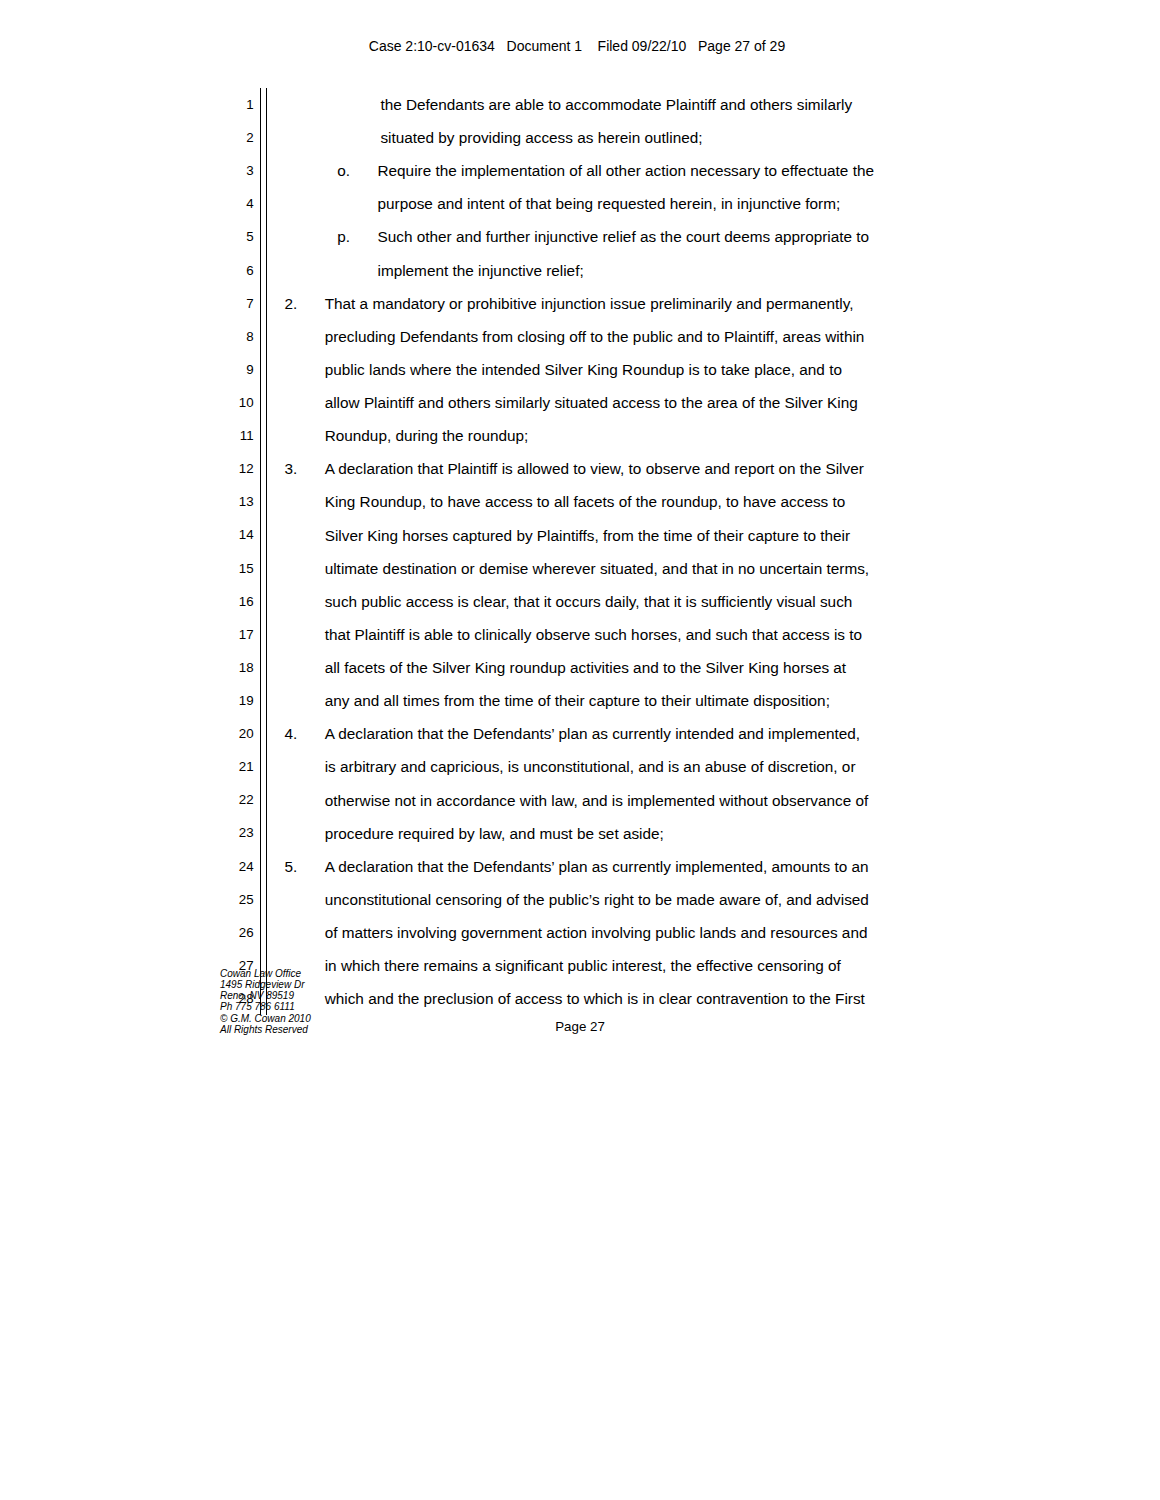Case 2:10-cv-01634 Document 1 Filed 09/22/10 Page 27 of 29
1
2
3
4
5
6
7
8
9
10
11
12
13
14
15
16
17
18
19
20
21
22
23
24
25
26
27
28
the Defendants are able to accommodate Plaintiff and others similarly
situated by providing access as herein outlined;
o.
Require the implementation of all other action necessary to effectuate the
purpose and intent of that being requested herein, in injunctive form;
p.
Such other and further injunctive relief as the court deems appropriate to
implement the injunctive relief;
2.
That a mandatory or prohibitive injunction issue preliminarily and permanently,
precluding Defendants from closing off to the public and to Plaintiff, areas within
public lands where the intended Silver King Roundup is to take place, and to
allow Plaintiff and others similarly situated access to the area of the Silver King
Roundup, during the roundup;
3.
A declaration that Plaintiff is allowed to view, to observe and report on the Silver
King Roundup, to have access to all facets of the roundup, to have access to
Silver King horses captured by Plaintiffs, from the time of their capture to their
ultimate destination or demise wherever situated, and that in no uncertain terms,
such public access is clear, that it occurs daily, that it is sufficiently visual such
that Plaintiff is able to clinically observe such horses, and such that access is to
all facets of the Silver King roundup activities and to the Silver King horses at
any and all times from the time of their capture to their ultimate disposition;
4.
A declaration that the Defendants’ plan as currently intended and implemented,
is arbitrary and capricious, is unconstitutional, and is an abuse of discretion, or
otherwise not in accordance with law, and is implemented without observance of
procedure required by law, and must be set aside;
5.
A declaration that the Defendants’ plan as currently implemented, amounts to an
unconstitutional censoring of the public’s right to be made aware of, and advised
of matters involving government action involving public lands and resources and
in which there remains a significant public interest, the effective censoring of
which and the preclusion of access to which is in clear contravention to the First
Cowan Law Office
1495 Ridgeview Dr
Reno, NV 89519
Ph 775 786 6111
© G.M. Cowan 2010
All Rights Reserved
Page 27